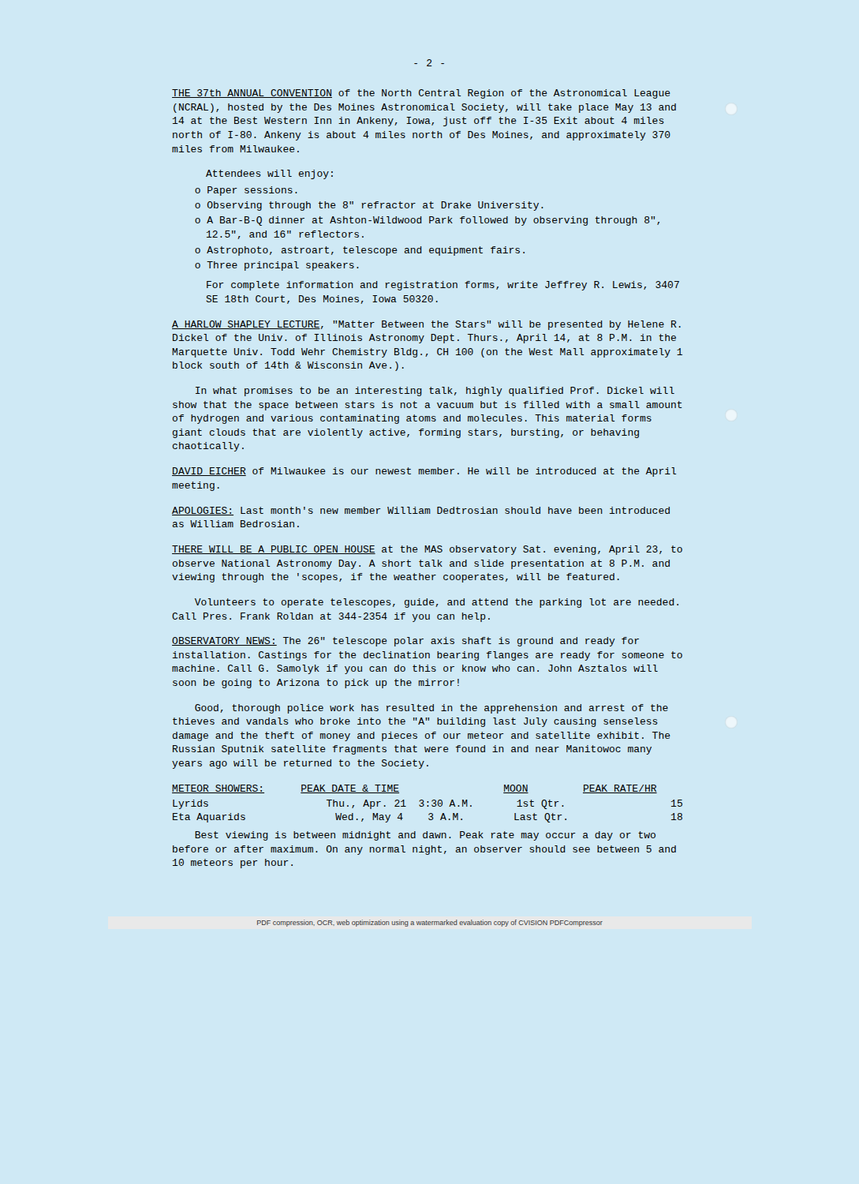- 2 -
THE 37th ANNUAL CONVENTION of the North Central Region of the Astronomical League (NCRAL), hosted by the Des Moines Astronomical Society, will take place May 13 and 14 at the Best Western Inn in Ankeny, Iowa, just off the I-35 Exit about 4 miles north of I-80. Ankeny is about 4 miles north of Des Moines, and approximately 370 miles from Milwaukee.
Attendees will enjoy:
Paper sessions.
Observing through the 8" refractor at Drake University.
A Bar-B-Q dinner at Ashton-Wildwood Park followed by observing through 8", 12.5", and 16" reflectors.
Astrophoto, astroart, telescope and equipment fairs.
Three principal speakers.
For complete information and registration forms, write Jeffrey R. Lewis, 3407 SE 18th Court, Des Moines, Iowa 50320.
A HARLOW SHAPLEY LECTURE, "Matter Between the Stars" will be presented by Helene R. Dickel of the Univ. of Illinois Astronomy Dept. Thurs., April 14, at 8 P.M. in the Marquette Univ. Todd Wehr Chemistry Bldg., CH 100 (on the West Mall approximately 1 block south of 14th & Wisconsin Ave.).
In what promises to be an interesting talk, highly qualified Prof. Dickel will show that the space between stars is not a vacuum but is filled with a small amount of hydrogen and various contaminating atoms and molecules. This material forms giant clouds that are violently active, forming stars, bursting, or behaving chaotically.
DAVID EICHER of Milwaukee is our newest member. He will be introduced at the April meeting.
APOLOGIES: Last month's new member William Dedtrosian should have been introduced as William Bedrosian.
THERE WILL BE A PUBLIC OPEN HOUSE at the MAS observatory Sat. evening, April 23, to observe National Astronomy Day. A short talk and slide presentation at 8 P.M. and viewing through the 'scopes, if the weather cooperates, will be featured.
Volunteers to operate telescopes, guide, and attend the parking lot are needed. Call Pres. Frank Roldan at 344-2354 if you can help.
OBSERVATORY NEWS: The 26" telescope polar axis shaft is ground and ready for installation. Castings for the declination bearing flanges are ready for someone to machine. Call G. Samolyk if you can do this or know who can. John Asztalos will soon be going to Arizona to pick up the mirror!
Good, thorough police work has resulted in the apprehension and arrest of the thieves and vandals who broke into the "A" building last July causing senseless damage and the theft of money and pieces of our meteor and satellite exhibit. The Russian Sputnik satellite fragments that were found in and near Manitowoc many years ago will be returned to the Society.
| METEOR SHOWERS: | PEAK DATE & TIME | MOON | PEAK RATE/HR |
| --- | --- | --- | --- |
| Lyrids | Thu., Apr. 21 3:30 A.M. | 1st Qtr. | 15 |
| Eta Aquarids | Wed., May 4 3 A.M. | Last Qtr. | 18 |
Best viewing is between midnight and dawn. Peak rate may occur a day or two before or after maximum. On any normal night, an observer should see between 5 and 10 meteors per hour.
PDF compression, OCR, web optimization using a watermarked evaluation copy of CVISION PDFCompressor